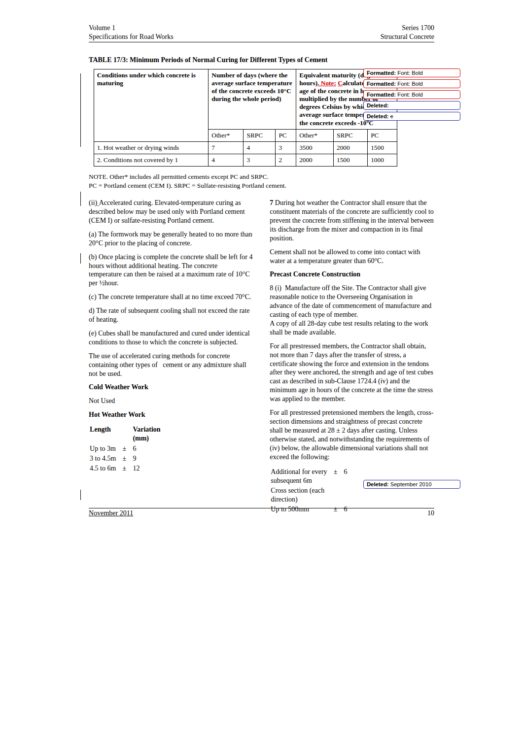Volume 1
Specifications for Road Works
Series 1700
Structural Concrete
TABLE 17/3: Minimum Periods of Normal Curing for Different Types of Cement
| Conditions under which concrete is maturing | Number of days (where the average surface temperature of the concrete exceeds 10°C during the whole period) | Equivalent maturity (degree hours) . Note: C alculated as the age of the concrete in hours multiplied by the number of degrees Celsius by which the average surface temperature of the concrete exceeds -10 0 C |
| Other* | SRPC | PC | Other* | SRPC | PC |
| 1. Hot weather or drying winds | 7 | 4 | 3 | 3500 | 2000 | 1500 |
| 2. Conditions not covered by 1 | 4 | 3 | 2 | 2000 | 1500 | 1000 |
NOTE. Other* includes all permitted cements except PC and SRPC.
PC = Portland cement (CEM I). SRPC = Sulfate-resisting Portland cement.
(ii) Accelerated curing. Elevated-temperature curing as described below may be used only with Portland cement (CEM I) or sulfate-resisting Portland cement.
(a) The formwork may be generally heated to no more than 20°C prior to the placing of concrete.
(b) Once placing is complete the concrete shall be left for 4 hours without additional heating. The concrete
temperature can then be raised at a maximum rate of 10°C per ½hour.
(c) The concrete temperature shall at no time exceed 70°C.
d) The rate of subsequent cooling shall not exceed the rate of heating.
(e) Cubes shall be manufactured and cured under identical conditions to those to which the concrete is subjected.
The use of accelerated curing methods for concrete containing other types of cement or any admixture shall not be used.
Cold Weather Work
Not Used
Hot Weather Work
| Length | | Variation (mm) |
| Up to 3m | ± | 6 |
| 3 to 4.5m | ± | 9 |
| 4.5 to 6m | ± | 12 |
7 During hot weather the Contractor shall ensure that the constituent materials of the concrete are sufficiently cool to prevent the concrete from stiffening in the interval between its discharge from the mixer and compaction in its final position.
Cement shall not be allowed to come into contact with water at a temperature greater than 60°C.
Precast Concrete Construction
8 (i) Manufacture off the Site. The Contractor shall give reasonable notice to the Overseeing Organisation in advance of the date of commencement of manufacture and casting of each type of member.
A copy of all 28-day cube test results relating to the work shall be made available.
For all prestressed members, the Contractor shall obtain, not more than 7 days after the transfer of stress, a certificate showing the force and extension in the tendons after they were anchored, the strength and age of test cubes cast as described in sub-Clause 1724.4 (iv) and the minimum age in hours of the concrete at the time the stress was applied to the member.
For all prestressed pretensioned members the length, cross-section dimensions and straightness of precast concrete shall be measured at 28 ± 2 days after casting. Unless otherwise stated, and notwithstanding the requirements of (iv) below, the allowable dimensional variations shall not exceed the following:
| Additional for every subsequent 6m | ± | 6 |
| Cross section (each direction) | | |
| Up to 500mm | ± | 6 |
November 2011
10
Formatted: Font: Bold
Formatted: Font: Bold
Formatted: Font: Bold
Deleted:
Deleted: c
Deleted: September 2010